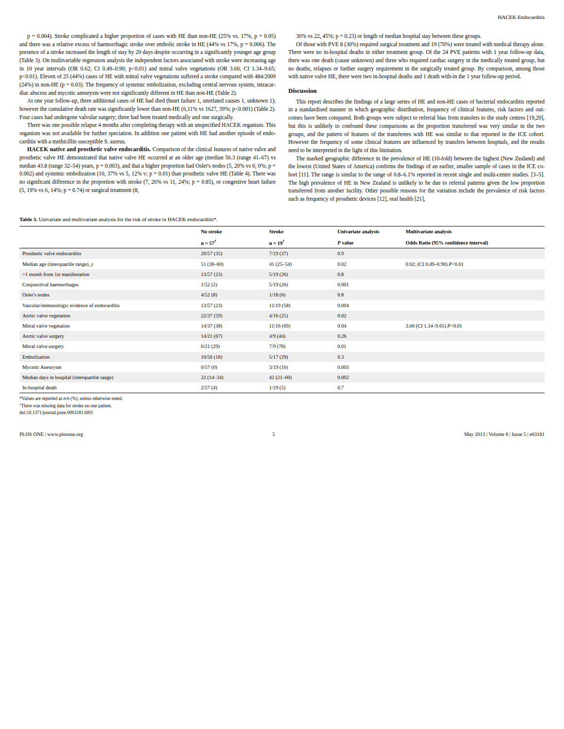HACEK Endocarditis
p = 0.004). Stroke complicated a higher proportion of cases with HE than non-HE (25% vs. 17%, p = 0.05) and there was a relative excess of haemorrhagic stroke over embolic stroke in HE (44% vs 17%, p = 0.006). The presence of a stroke increased the length of stay by 20 days despite occurring in a significantly younger age group (Table 3). On multivariable regression analysis the independent factors associated with stroke were increasing age in 10 year intervals (OR 0.62; CI 0.49–0.90; p<0.01) and mitral valve vegetations (OR 3.60; CI 1.34–9.65; p<0.01). Eleven of 25 (44%) cases of HE with mitral valve vegetations suffered a stroke compared with 484/2009 (24%) in non-HE (p = 0.03). The frequency of systemic embolization, excluding central nervous system, intracardiac abscess and mycotic aneurysm were not significantly different in HE than non-HE (Table 2).
At one year follow-up, three additional cases of HE had died (heart failure 1, unrelated causes 1, unknown 1); however the cumulative death rate was significantly lower than non-HE (6,11% vs 1627, 39%; p<0.001) (Table 2). Four cases had undergone valvular surgery; three had been treated medically and one surgically.
There was one possible relapse 4 months after completing therapy with an unspecified HACEK organism. This organism was not available for further speciation. In addition one patient with HE had another episode of endocarditis with a methicillin susceptible S. aureus.
HACEK native and prosthetic valve endocarditis. Comparison of the clinical features of native valve and prosthetic valve HE demonstrated that native valve HE occurred at an older age (median 56.3 (range 41–67) vs median 43.8 (range 32–54) years, p = 0.003), and that a higher proportion had Osler's nodes (5, 20% vs 0, 0%; p = 0.002) and systemic embolization (10, 37% vs 5, 12% v; p = 0.01) than prosthetic valve HE (Table 4). There was no significant difference in the proportion with stroke (7, 26% vs 11, 24%; p = 0.85), or congestive heart failure (5, 19% vs 6, 14%; p = 0.74) or surgical treatment (8,
30% vs 22, 45%; p = 0.23) or length of median hospital stay between these groups.
Of those with PVE 8 (30%) required surgical treatment and 19 (70%) were treated with medical therapy alone. There were no in-hospital deaths in either treatment group. Of the 24 PVE patients with 1 year follow-up data, there was one death (cause unknown) and three who required cardiac surgery in the medically treated group, but no deaths, relapses or further surgery requirement in the surgically treated group. By comparison, among those with native valve HE, there were two in-hospital deaths and 1 death with-in the 1 year follow-up period.
Discussion
This report describes the findings of a large series of HE and non-HE cases of bacterial endocarditis reported in a standardised manner in which geographic distribution, frequency of clinical features, risk factors and outcomes have been compared. Both groups were subject to referral bias from transfers to the study centres [19,20], but this is unlikely to confound these comparisons as the proportion transferred was very similar in the two groups, and the pattern of features of the transferees with HE was similar to that reported in the ICE cohort. However the frequency of some clinical features are influenced by transfers between hospitals, and the results need to be interpreted in the light of this limitation.
The marked geographic difference in the prevalence of HE (10-fold) between the highest (New Zealand) and the lowest (United States of America) confirms the findings of an earlier, smaller sample of cases in the ICE cohort [11]. The range is similar to the range of 0.8–6.1% reported in recent single and multi-centre studies. [3–5]. The high prevalence of HE in New Zealand is unlikely to be due to referral patterns given the low proportion transferred from another facility. Other possible reasons for the variation include the prevalence of risk factors such as frequency of prosthetic devices [12], oral health [21],
Table 3. Univariate and multivariate analysis for the risk of stroke in HACEK endocarditis*.
| | No stroke | Stroke | Univariate analysis | Multivariate analysis |
| --- | --- | --- | --- | --- |
| | n = 57 † | n = 19 † | P value | Odds Ratio (95% confidence interval) |
| Prosthetic valve endocarditis | 20/57 (35) | 7/19 (37) | 0.9 | |
| Median age (interquartile range), y | 51 (38–60) | 41 (25–54) | 0.02 | 0.62; (CI 0.49–0.90) P <0.01 |
| >1 month from 1st manifestation | 13/57 (23) | 5/19 (26) | 0.8 | |
| Conjunctival haemorrhages | 1/52 (2) | 5/19 (26) | 0.001 | |
| Osler's nodes | 4/52 (8) | 1/18 (6) | 0.8 | |
| Vascular/immunologic evidence of endocarditis | 13/57 (23) | 11/19 (58) | 0.004 | |
| Aortic valve vegetation | 22/37 (59) | 4/16 (25) | 0.02 | |
| Mitral valve vegetation | 14/37 (38) | 11/16 (69) | 0.04 | 3.60 (CI 1.34–9.65) P <0.01 |
| Aortic valve surgery | 14/21 (67) | 4/9 (44) | 0.26 | |
| Mitral valve surgery | 6/21 (29) | 7/9 (78) | 0.01 | |
| Embolization | 10/56 (18) | 5/17 (29) | 0.3 | |
| Mycotic Aneurysm | 0/57 (0) | 3/19 (16) | 0.003 | |
| Median days in hospital (interquartile range) | 22 (14–34) | 42 (21–60) | 0.002 | |
| In-hospital death | 2/57 (4) | 1/19 (5) | 0.7 | |
*Values are reported as n/n (%), unless otherwise noted.
†There was missing data for stroke on one patient.
doi:10.1371/journal.pone.0063181.t003
PLOS ONE | www.plosone.org
5
May 2013 | Volume 8 | Issue 5 | e63181